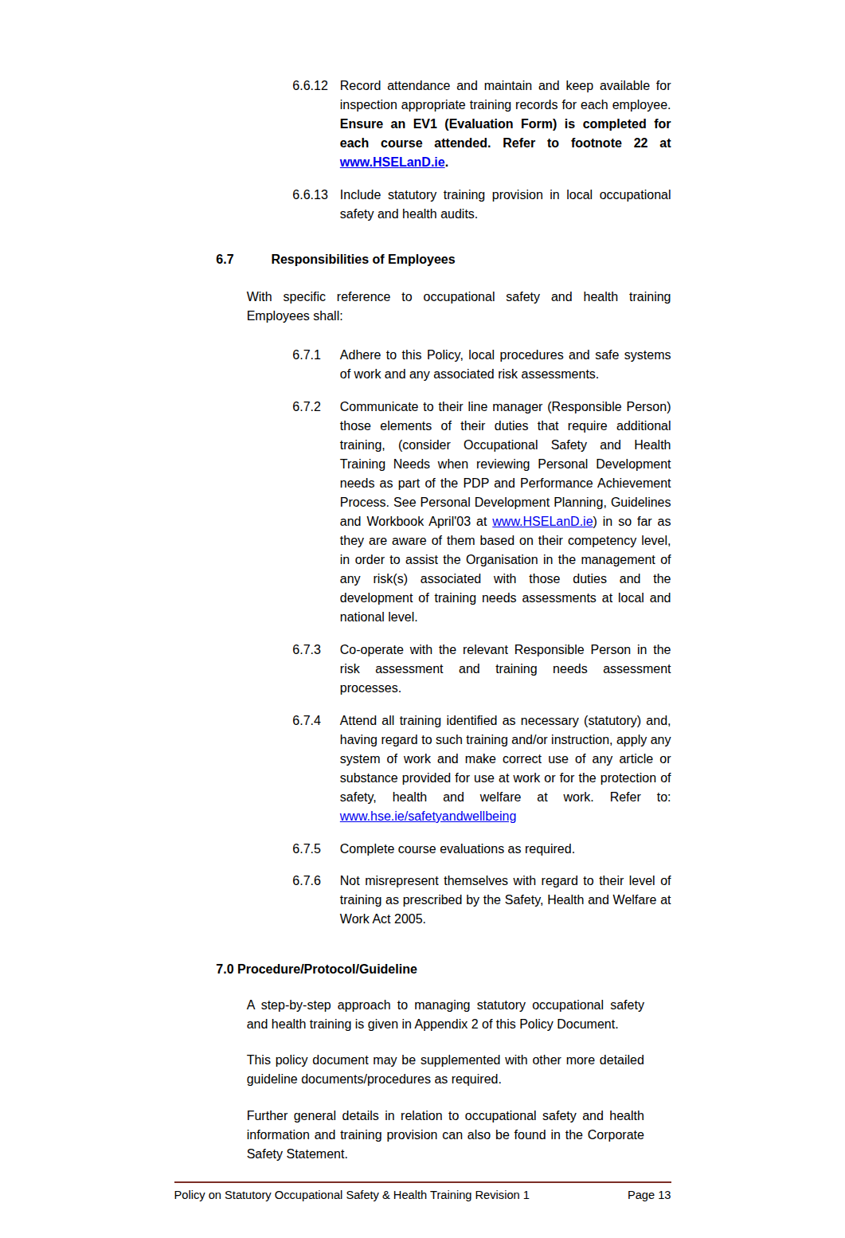6.6.12 Record attendance and maintain and keep available for inspection appropriate training records for each employee. Ensure an EV1 (Evaluation Form) is completed for each course attended. Refer to footnote 22 at www.HSELanD.ie.
6.6.13 Include statutory training provision in local occupational safety and health audits.
6.7 Responsibilities of Employees
With specific reference to occupational safety and health training Employees shall:
6.7.1 Adhere to this Policy, local procedures and safe systems of work and any associated risk assessments.
6.7.2 Communicate to their line manager (Responsible Person) those elements of their duties that require additional training, (consider Occupational Safety and Health Training Needs when reviewing Personal Development needs as part of the PDP and Performance Achievement Process. See Personal Development Planning, Guidelines and Workbook April'03 at www.HSELanD.ie) in so far as they are aware of them based on their competency level, in order to assist the Organisation in the management of any risk(s) associated with those duties and the development of training needs assessments at local and national level.
6.7.3 Co-operate with the relevant Responsible Person in the risk assessment and training needs assessment processes.
6.7.4 Attend all training identified as necessary (statutory) and, having regard to such training and/or instruction, apply any system of work and make correct use of any article or substance provided for use at work or for the protection of safety, health and welfare at work. Refer to: www.hse.ie/safetyandwellbeing
6.7.5 Complete course evaluations as required.
6.7.6 Not misrepresent themselves with regard to their level of training as prescribed by the Safety, Health and Welfare at Work Act 2005.
7.0 Procedure/Protocol/Guideline
A step-by-step approach to managing statutory occupational safety and health training is given in Appendix 2 of this Policy Document.
This policy document may be supplemented with other more detailed guideline documents/procedures as required.
Further general details in relation to occupational safety and health information and training provision can also be found in the Corporate Safety Statement.
Policy on Statutory Occupational Safety & Health Training Revision 1 Page 13